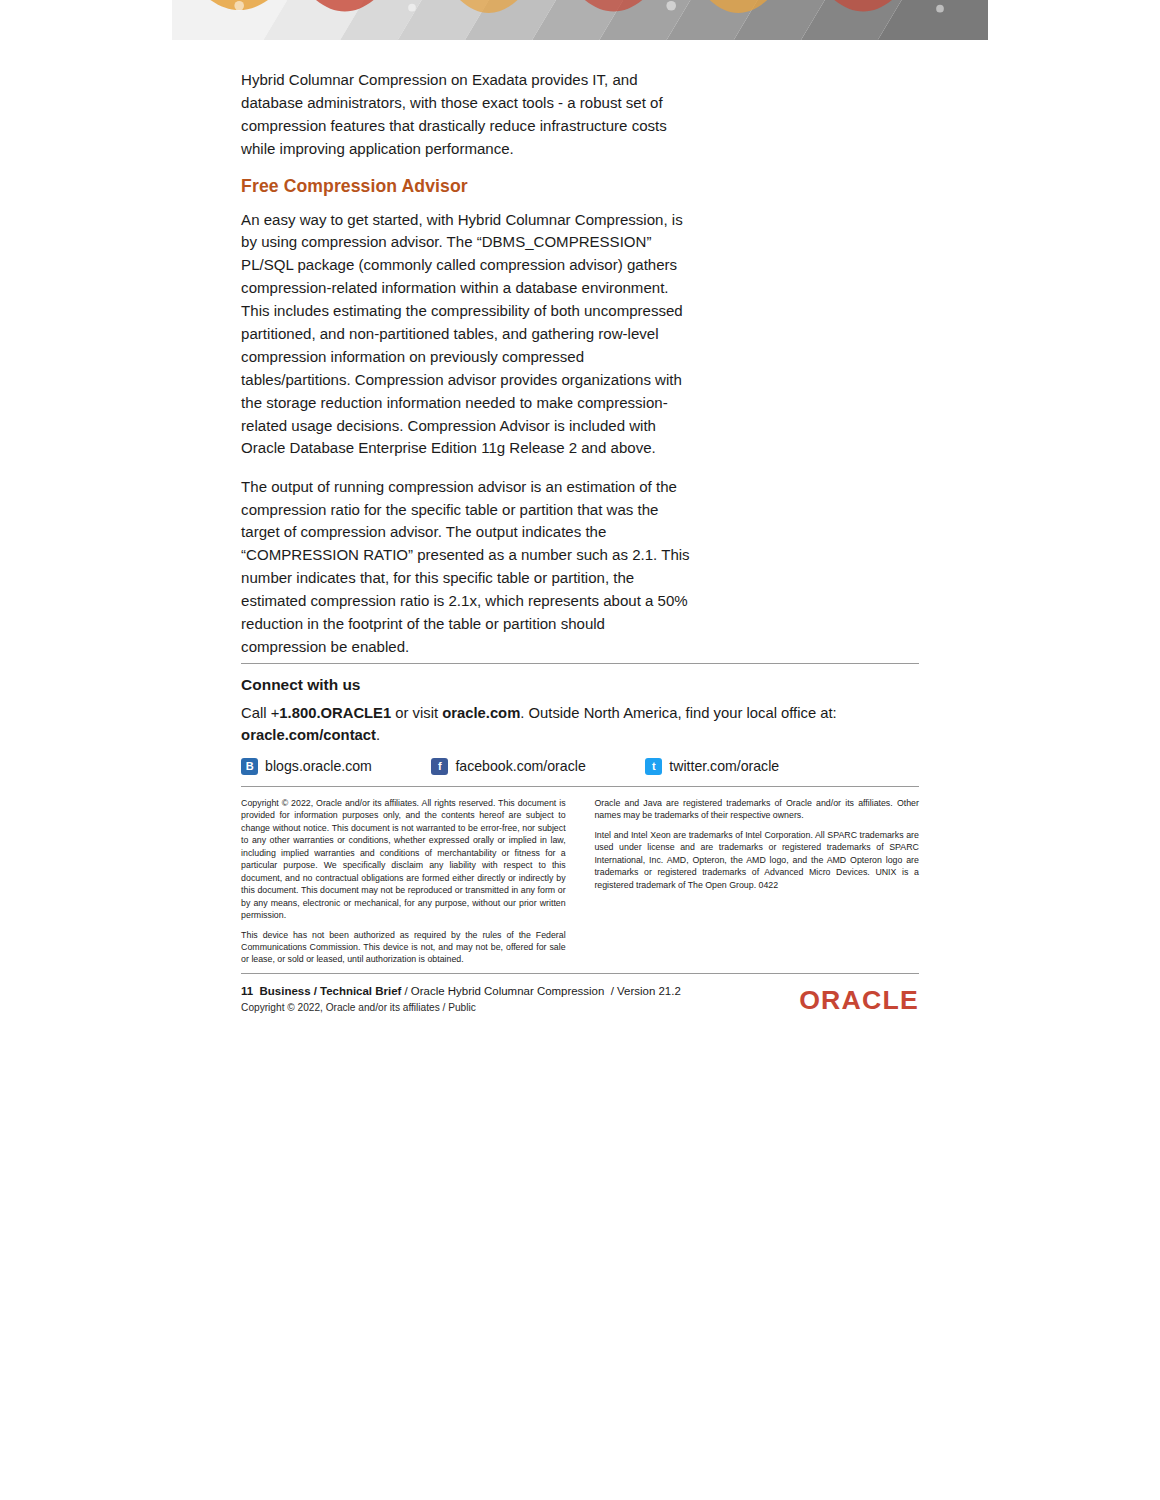Hybrid Columnar Compression on Exadata provides IT, and database administrators, with those exact tools - a robust set of compression features that drastically reduce infrastructure costs while improving application performance.
Free Compression Advisor
An easy way to get started, with Hybrid Columnar Compression, is by using compression advisor. The “DBMS_COMPRESSION” PL/SQL package (commonly called compression advisor) gathers compression-related information within a database environment. This includes estimating the compressibility of both uncompressed partitioned, and non-partitioned tables, and gathering row-level compression information on previously compressed tables/partitions. Compression advisor provides organizations with the storage reduction information needed to make compression-related usage decisions. Compression Advisor is included with Oracle Database Enterprise Edition 11g Release 2 and above.
The output of running compression advisor is an estimation of the compression ratio for the specific table or partition that was the target of compression advisor. The output indicates the “COMPRESSION RATIO” presented as a number such as 2.1. This number indicates that, for this specific table or partition, the estimated compression ratio is 2.1x, which represents about a 50% reduction in the footprint of the table or partition should compression be enabled.
Connect with us
Call +1.800.ORACLE1 or visit oracle.com. Outside North America, find your local office at: oracle.com/contact.
Bblogs.oracle.com
ffacebook.com/oracle
ttwitter.com/oracle
Copyright © 2022, Oracle and/or its affiliates. All rights reserved. This document is provided for information purposes only, and the contents hereof are subject to change without notice. This document is not warranted to be error-free, nor subject to any other warranties or conditions, whether expressed orally or implied in law, including implied warranties and conditions of merchantability or fitness for a particular purpose. We specifically disclaim any liability with respect to this document, and no contractual obligations are formed either directly or indirectly by this document. This document may not be reproduced or transmitted in any form or by any means, electronic or mechanical, for any purpose, without our prior written permission.
This device has not been authorized as required by the rules of the Federal Communications Commission. This device is not, and may not be, offered for sale or lease, or sold or leased, until authorization is obtained.
Oracle and Java are registered trademarks of Oracle and/or its affiliates. Other names may be trademarks of their respective owners.
Intel and Intel Xeon are trademarks of Intel Corporation. All SPARC trademarks are used under license and are trademarks or registered trademarks of SPARC International, Inc. AMD, Opteron, the AMD logo, and the AMD Opteron logo are trademarks or registered trademarks of Advanced Micro Devices. UNIX is a registered trademark of The Open Group. 0422
11 Business / Technical Brief / Oracle Hybrid Columnar Compression / Version 21.2
Copyright © 2022, Oracle and/or its affiliates / Public
ORACLE